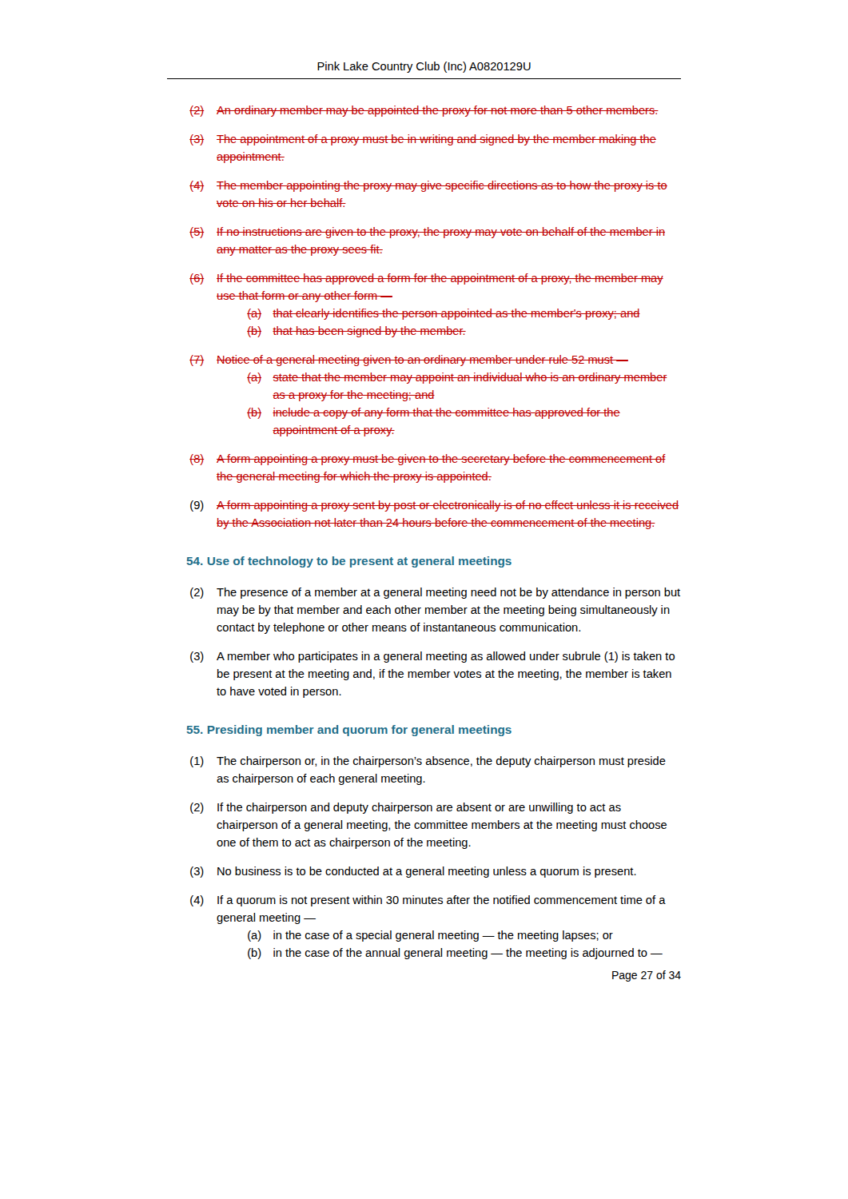Pink Lake Country Club (Inc) A0820129U
(2)
An ordinary member may be appointed the proxy for not more than 5 other members.
(3)
The appointment of a proxy must be in writing and signed by the member making the appointment.
(4)
The member appointing the proxy may give specific directions as to how the proxy is to vote on his or her behalf.
(5)
If no instructions are given to the proxy, the proxy may vote on behalf of the member in any matter as the proxy sees fit.
(6)
If the committee has approved a form for the appointment of a proxy, the member may use that form or any other form —
(a)
that clearly identifies the person appointed as the member's proxy; and
(b)
that has been signed by the member.
(7)
Notice of a general meeting given to an ordinary member under rule 52 must —
(a)
state that the member may appoint an individual who is an ordinary member as a proxy for the meeting; and
(b)
include a copy of any form that the committee has approved for the appointment of a proxy.
(8)
A form appointing a proxy must be given to the secretary before the commencement of the general meeting for which the proxy is appointed.
(9)
A form appointing a proxy sent by post or electronically is of no effect unless it is received by the Association not later than 24 hours before the commencement of the meeting.
54. Use of technology to be present at general meetings
(2)
The presence of a member at a general meeting need not be by attendance in person but may be by that member and each other member at the meeting being simultaneously in contact by telephone or other means of instantaneous communication.
(3)
A member who participates in a general meeting as allowed under subrule (1) is taken to be present at the meeting and, if the member votes at the meeting, the member is taken to have voted in person.
55. Presiding member and quorum for general meetings
(1)
The chairperson or, in the chairperson’s absence, the deputy chairperson must preside as chairperson of each general meeting.
(2)
If the chairperson and deputy chairperson are absent or are unwilling to act as chairperson of a general meeting, the committee members at the meeting must choose one of them to act as chairperson of the meeting.
(3)
No business is to be conducted at a general meeting unless a quorum is present.
(4)
If a quorum is not present within 30 minutes after the notified commencement time of a general meeting —
(a)
in the case of a special general meeting — the meeting lapses; or
(b)
in the case of the annual general meeting — the meeting is adjourned to —
Page 27 of 34